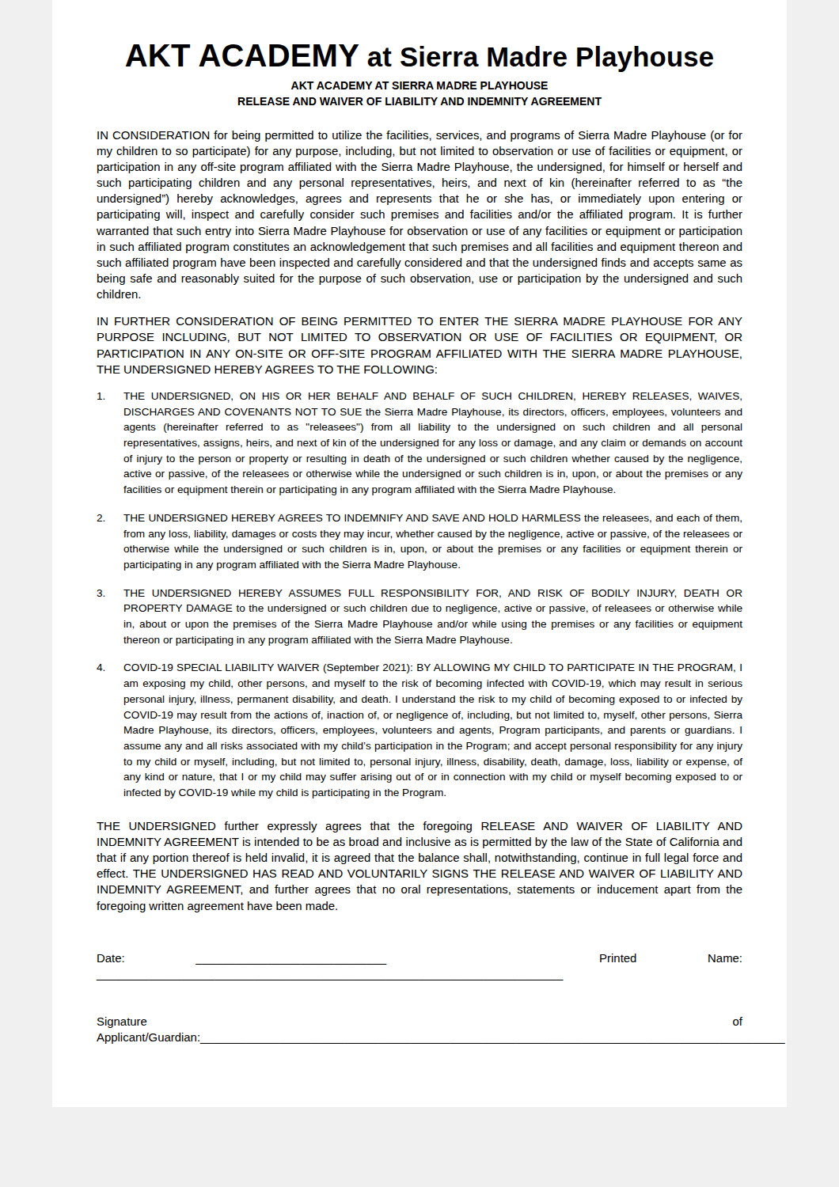AKT ACADEMY at Sierra Madre Playhouse
AKT ACADEMY AT SIERRA MADRE PLAYHOUSE
RELEASE AND WAIVER OF LIABILITY AND INDEMNITY AGREEMENT
IN CONSIDERATION for being permitted to utilize the facilities, services, and programs of Sierra Madre Playhouse (or for my children to so participate) for any purpose, including, but not limited to observation or use of facilities or equipment, or participation in any off-site program affiliated with the Sierra Madre Playhouse, the undersigned, for himself or herself and such participating children and any personal representatives, heirs, and next of kin (hereinafter referred to as “the undersigned”) hereby acknowledges, agrees and represents that he or she has, or immediately upon entering or participating will, inspect and carefully consider such premises and facilities and/or the affiliated program. It is further warranted that such entry into Sierra Madre Playhouse for observation or use of any facilities or equipment or participation in such affiliated program constitutes an acknowledgement that such premises and all facilities and equipment thereon and such affiliated program have been inspected and carefully considered and that the undersigned finds and accepts same as being safe and reasonably suited for the purpose of such observation, use or participation by the undersigned and such children.
IN FURTHER CONSIDERATION OF BEING PERMITTED TO ENTER THE SIERRA MADRE PLAYHOUSE FOR ANY PURPOSE INCLUDING, BUT NOT LIMITED TO OBSERVATION OR USE OF FACILITIES OR EQUIPMENT, OR PARTICIPATION IN ANY ON-SITE OR OFF-SITE PROGRAM AFFILIATED WITH THE SIERRA MADRE PLAYHOUSE, THE UNDERSIGNED HEREBY AGREES TO THE FOLLOWING:
THE UNDERSIGNED, ON HIS OR HER BEHALF AND BEHALF OF SUCH CHILDREN, HEREBY RELEASES, WAIVES, DISCHARGES AND COVENANTS NOT TO SUE the Sierra Madre Playhouse, its directors, officers, employees, volunteers and agents (hereinafter referred to as "releasees") from all liability to the undersigned on such children and all personal representatives, assigns, heirs, and next of kin of the undersigned for any loss or damage, and any claim or demands on account of injury to the person or property or resulting in death of the undersigned or such children whether caused by the negligence, active or passive, of the releasees or otherwise while the undersigned or such children is in, upon, or about the premises or any facilities or equipment therein or participating in any program affiliated with the Sierra Madre Playhouse.
THE UNDERSIGNED HEREBY AGREES TO INDEMNIFY AND SAVE AND HOLD HARMLESS the releasees, and each of them, from any loss, liability, damages or costs they may incur, whether caused by the negligence, active or passive, of the releasees or otherwise while the undersigned or such children is in, upon, or about the premises or any facilities or equipment therein or participating in any program affiliated with the Sierra Madre Playhouse.
THE UNDERSIGNED HEREBY ASSUMES FULL RESPONSIBILITY FOR, AND RISK OF BODILY INJURY, DEATH OR PROPERTY DAMAGE to the undersigned or such children due to negligence, active or passive, of releasees or otherwise while in, about or upon the premises of the Sierra Madre Playhouse and/or while using the premises or any facilities or equipment thereon or participating in any program affiliated with the Sierra Madre Playhouse.
COVID-19 SPECIAL LIABILITY WAIVER (September 2021): BY ALLOWING MY CHILD TO PARTICIPATE IN THE PROGRAM, I am exposing my child, other persons, and myself to the risk of becoming infected with COVID-19, which may result in serious personal injury, illness, permanent disability, and death. I understand the risk to my child of becoming exposed to or infected by COVID-19 may result from the actions of, inaction of, or negligence of, including, but not limited to, myself, other persons, Sierra Madre Playhouse, its directors, officers, employees, volunteers and agents, Program participants, and parents or guardians. I assume any and all risks associated with my child’s participation in the Program; and accept personal responsibility for any injury to my child or myself, including, but not limited to, personal injury, illness, disability, death, damage, loss, liability or expense, of any kind or nature, that I or my child may suffer arising out of or in connection with my child or myself becoming exposed to or infected by COVID-19 while my child is participating in the Program.
THE UNDERSIGNED further expressly agrees that the foregoing RELEASE AND WAIVER OF LIABILITY AND INDEMNITY AGREEMENT is intended to be as broad and inclusive as is permitted by the law of the State of California and that if any portion thereof is held invalid, it is agreed that the balance shall, notwithstanding, continue in full legal force and effect. THE UNDERSIGNED HAS READ AND VOLUNTARILY SIGNS THE RELEASE AND WAIVER OF LIABILITY AND INDEMNITY AGREEMENT, and further agrees that no oral representations, statements or inducement apart from the foregoing written agreement have been made.
Date: _____________________________ Printed Name: _______________________________________________________________________
Signature of Applicant/Guardian:_________________________________________________________________________________________